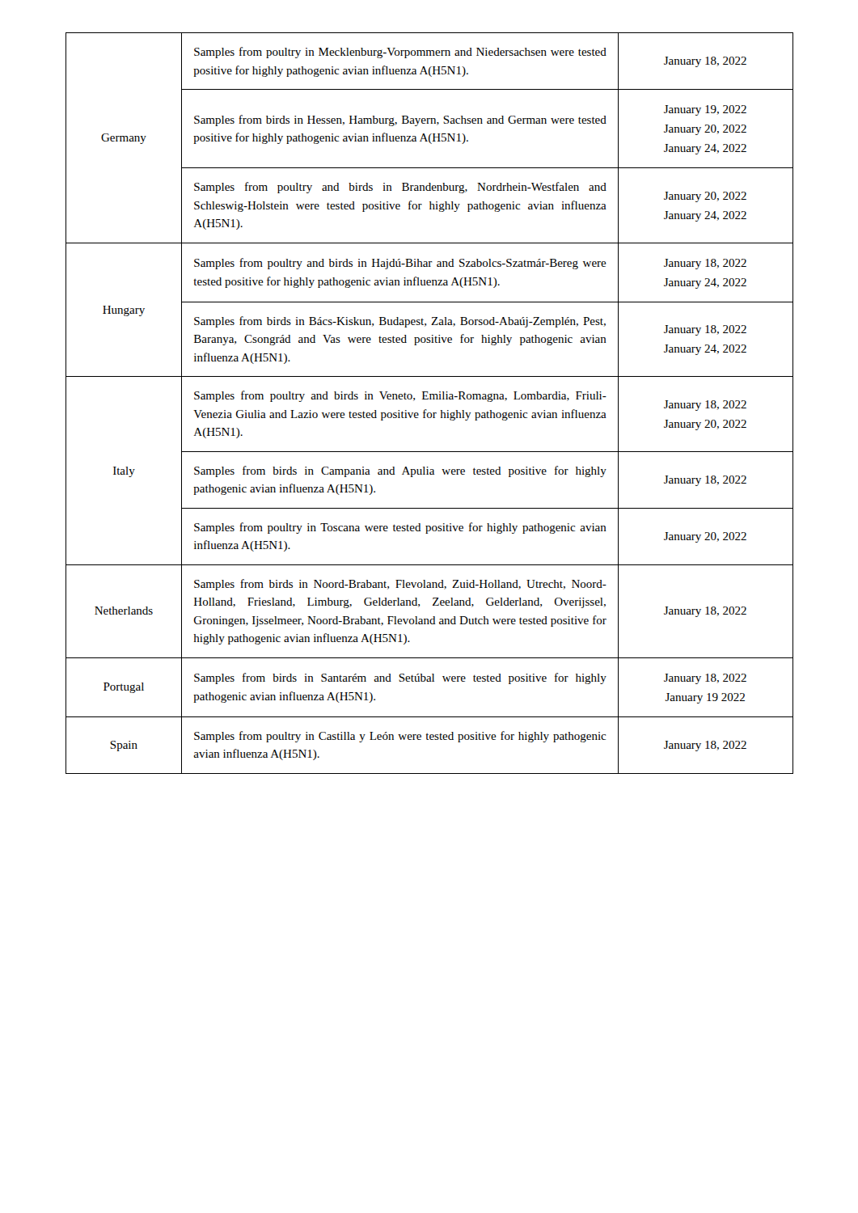| Germany | Samples from poultry in Mecklenburg-Vorpommern and Niedersachsen were tested positive for highly pathogenic avian influenza A(H5N1). | January 18, 2022 |
| Samples from birds in Hessen, Hamburg, Bayern, Sachsen and German were tested positive for highly pathogenic avian influenza A(H5N1). | January 19, 2022 January 20, 2022 January 24, 2022 |
| Samples from poultry and birds in Brandenburg, Nordrhein-Westfalen and Schleswig-Holstein were tested positive for highly pathogenic avian influenza A(H5N1). | January 20, 2022 January 24, 2022 |
| Hungary | Samples from poultry and birds in Hajdú-Bihar and Szabolcs-Szatmár-Bereg were tested positive for highly pathogenic avian influenza A(H5N1). | January 18, 2022 January 24, 2022 |
| Samples from birds in Bács-Kiskun, Budapest, Zala, Borsod-Abaúj-Zemplén, Pest, Baranya, Csongrád and Vas were tested positive for highly pathogenic avian influenza A(H5N1). | January 18, 2022 January 24, 2022 |
| Italy | Samples from poultry and birds in Veneto, Emilia-Romagna, Lombardia, Friuli-Venezia Giulia and Lazio were tested positive for highly pathogenic avian influenza A(H5N1). | January 18, 2022 January 20, 2022 |
| Samples from birds in Campania and Apulia were tested positive for highly pathogenic avian influenza A(H5N1). | January 18, 2022 |
| Samples from poultry in Toscana were tested positive for highly pathogenic avian influenza A(H5N1). | January 20, 2022 |
| Netherlands | Samples from birds in Noord-Brabant, Flevoland, Zuid-Holland, Utrecht, Noord-Holland, Friesland, Limburg, Gelderland, Zeeland, Gelderland, Overijssel, Groningen, Ijsselmeer, Noord-Brabant, Flevoland and Dutch were tested positive for highly pathogenic avian influenza A(H5N1). | January 18, 2022 |
| Portugal | Samples from birds in Santarém and Setúbal were tested positive for highly pathogenic avian influenza A(H5N1). | January 18, 2022 January 19 2022 |
| Spain | Samples from poultry in Castilla y León were tested positive for highly pathogenic avian influenza A(H5N1). | January 18, 2022 |